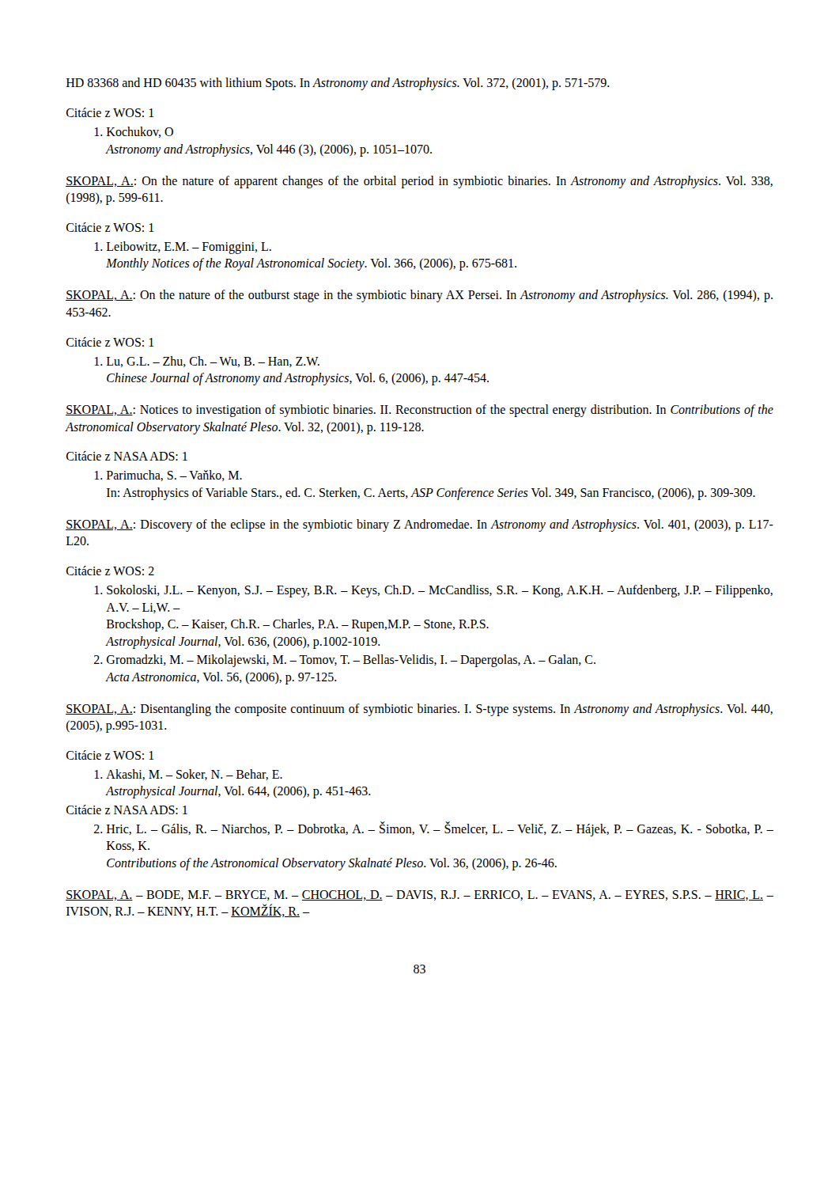HD 83368 and HD 60435 with lithium Spots. In Astronomy and Astrophysics. Vol. 372, (2001), p. 571-579.
Citácie z WOS: 1
Kochukov, O
Astronomy and Astrophysics, Vol 446 (3), (2006), p. 1051–1070.
SKOPAL, A.: On the nature of apparent changes of the orbital period in symbiotic binaries. In Astronomy and Astrophysics. Vol. 338, (1998), p. 599-611.
Citácie z WOS: 1
Leibowitz, E.M. – Fomiggini, L.
Monthly Notices of the Royal Astronomical Society. Vol. 366, (2006), p. 675-681.
SKOPAL, A.: On the nature of the outburst stage in the symbiotic binary AX Persei. In Astronomy and Astrophysics. Vol. 286, (1994), p. 453-462.
Citácie z WOS: 1
Lu, G.L. – Zhu, Ch. – Wu, B. – Han, Z.W.
Chinese Journal of Astronomy and Astrophysics, Vol. 6, (2006), p. 447-454.
SKOPAL, A.: Notices to investigation of symbiotic binaries. II. Reconstruction of the spectral energy distribution. In Contributions of the Astronomical Observatory Skalnaté Pleso. Vol. 32, (2001), p. 119-128.
Citácie z NASA ADS: 1
Parimucha, S. – Vaňko, M.
In: Astrophysics of Variable Stars., ed. C. Sterken, C. Aerts, ASP Conference Series Vol. 349, San Francisco, (2006), p. 309-309.
SKOPAL, A.: Discovery of the eclipse in the symbiotic binary Z Andromedae. In Astronomy and Astrophysics. Vol. 401, (2003), p. L17-L20.
Citácie z WOS: 2
Sokoloski, J.L. – Kenyon, S.J. – Espey, B.R. – Keys, Ch.D. – McCandliss, S.R. – Kong, A.K.H. – Aufdenberg, J.P. – Filippenko, A.V. – Li,W. –
Brockshop, C. – Kaiser, Ch.R. – Charles, P.A. – Rupen,M.P. – Stone, R.P.S.
Astrophysical Journal, Vol. 636, (2006), p.1002-1019.
Gromadzki, M. – Mikolajewski, M. – Tomov, T. – Bellas-Velidis, I. – Dapergolas, A. – Galan, C.
Acta Astronomica, Vol. 56, (2006), p. 97-125.
SKOPAL, A.: Disentangling the composite continuum of symbiotic binaries. I. S-type systems. In Astronomy and Astrophysics. Vol. 440, (2005), p.995-1031.
Citácie z WOS: 1
Akashi, M. – Soker, N. – Behar, E.
Astrophysical Journal, Vol. 644, (2006), p. 451-463.
Citácie z NASA ADS: 1
Hric, L. – Gális, R. – Niarchos, P. – Dobrotka, A. – Šimon, V. – Šmelcer, L. – Velič, Z. – Hájek, P. – Gazeas, K. - Sobotka, P. – Koss, K.
Contributions of the Astronomical Observatory Skalnaté Pleso. Vol. 36, (2006), p. 26-46.
SKOPAL, A. – BODE, M.F. – BRYCE, M. – CHOCHOL, D. – DAVIS, R.J. – ERRICO, L. – EVANS, A. – EYRES, S.P.S. – HRIC, L. – IVISON, R.J. – KENNY, H.T. – KOMŽÍK, R. –
83